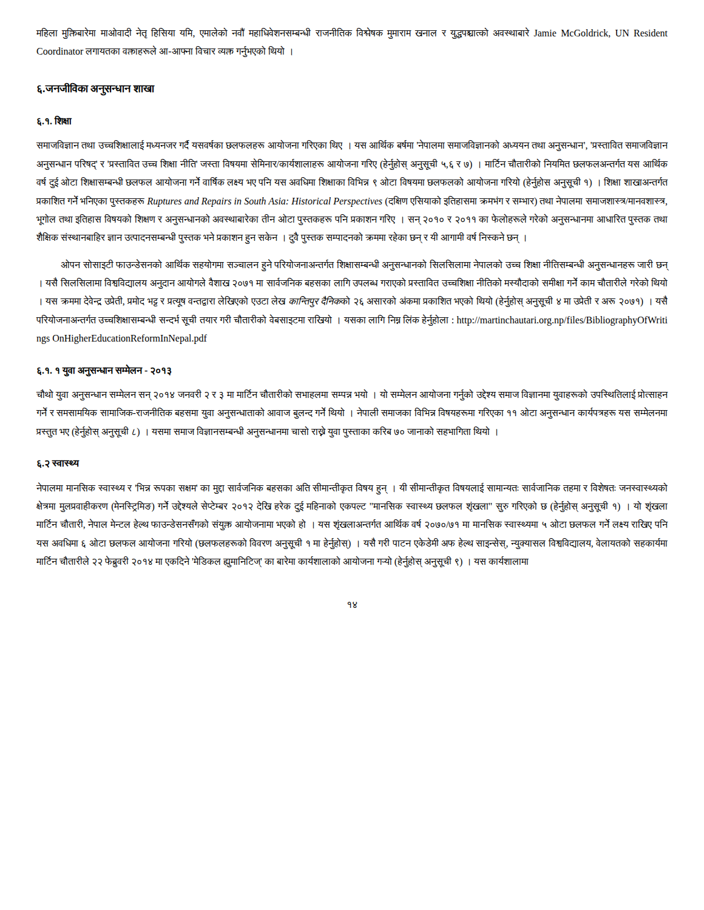महिला मुक्तिबारेमा माओवादी नेतृ हिसिया यमि, एमालेको नवौं महाधिवेशनसम्बन्धी राजनीतिक विश्लेषक मुमाराम खनाल र युद्धपश्चात्को अवस्थाबारे Jamie McGoldrick, UN Resident Coordinator लगायतका वक्ताहरूले आ-आफ्ना विचार व्यक्त गर्नुभएको थियो ।
६.जनजीविका अनुसन्धान शाखा
६.१. शिक्षा
समाजविज्ञान तथा उच्चशिक्षालाई मध्यनजर गर्दै यसवर्षका छलफलहरू आयोजना गरिएका थिए । यस आर्थिक बर्षमा 'नेपालमा समाजविज्ञानको अध्ययन तथा अनुसन्धान', 'प्रस्तावित समाजविज्ञान अनुसन्धान परिषद्' र 'प्रस्तावित उच्च शिक्षा नीति' जस्ता विषयमा सेमिनार/कार्यशालाहरू आयोजना गरिए (हेर्नुहोस् अनुसूची ५,६ र ७) । मार्टिन चौतारीको नियमित छलफलअन्तर्गत यस आर्थिक वर्ष दुई ओटा शिक्षासम्बन्धी छलफल आयोजना गर्ने वार्षिक लक्ष्य भए पनि यस अवधिमा शिक्षाका विभिन्न ९ ओटा विषयमा छलफलको आयोजना गरियो (हेर्नुहोस अनुसूची १) । शिक्षा शाखाअन्तर्गत प्रकाशित गर्ने भनिएका पुस्तकहरू Ruptures and Repairs in South Asia: Historical Perspectives (दक्षिण एसियाको इतिहासमा क्रमभंग र सम्भार) तथा नेपालमा समाजशास्त्र/मानवशास्त्र, भूगोल तथा इतिहास विषयको शिक्षण र अनुसन्धानको अवस्थाबारेका तीन ओटा पुस्तकहरू पनि प्रकाशन गरिए । सन् २०१० र २०११ का फेलोहरूले गरेको अनुसन्धानमा आधारित पुस्तक तथा शैक्षिक संस्थानबाहिर ज्ञान उत्पादनसम्बन्धी पुस्तक भने प्रकाशन हुन सकेन । दुवै पुस्तक सम्पादनको क्रममा रहेका छन् र यी आगामी वर्ष निस्कने छन् ।
ओपन सोसाइटी फाउन्डेसनको आर्थिक सहयोगमा सञ्चालन हुने परियोजनाअन्तर्गत शिक्षासम्बन्धी अनुसन्धानको सिलसिलामा नेपालको उच्च शिक्षा नीतिसम्बन्धी अनुसन्धानहरू जारी छन् । यसै सिलसिलामा विश्वविद्यालय अनुदान आयोगले वैशाख २०७१ मा सार्वजनिक बहसका लागि उपलब्ध गराएको प्रस्तावित उच्चशिक्षा नीतिको मस्यौदाको समीक्षा गर्ने काम चौतारीले गरेको थियो । यस क्रममा देवेन्द्र उप्रेती, प्रमोद भट्ट र प्रत्यूष वन्तद्वारा लेखिएको एउटा लेख कान्तिपुर दैनिकको २६ असारको अंकमा प्रकाशित भएको थियो (हेर्नुहोस् अनुसूची ४ मा उप्रेती र अरू २०७१) । यसै परियोजनाअन्तर्गत उच्चशिक्षासम्बन्धी सन्दर्भ सूची तयार गरी चौतारीको वेबसाइटमा राखियो । यसका लागि निम्न लिंक हेर्नुहोला : http://martinchautari.org.np/files/BibliographyOfWritings OnHigherEducationReformInNepal.pdf
६.१. १ युवा अनुसन्धान सम्मेलन - २०१३
चौथो युवा अनुसन्धान सम्मेलन सन् २०१४ जनवरी २ र ३ मा मार्टिन चौतारीको सभाहलमा सम्पन्न भयो । यो सम्मेलन आयोजना गर्नुको उद्देश्य समाज विज्ञानमा युवाहरूको उपस्थितिलाई प्रोत्साहन गर्ने र समसामयिक सामाजिक-राजनीतिक बहसमा युवा अनुसन्धाताको आवाज बुलन्द गर्ने थियो । नेपाली समाजका विभिन्न विषयहरूमा गरिएका ११ ओटा अनुसन्धान कार्यपत्रहरू यस सम्मेलनमा प्रस्तुत भए (हेर्नुहोस् अनुसूची ८) । यसमा समाज विज्ञानसम्बन्धी अनुसन्धानमा चासो राख्ने युवा पुस्ताका करिब ७० जानाको सहभागिता थियो ।
६.२ स्वास्थ्य
नेपालमा मानसिक स्वास्थ्य र 'भिन्न रूपका सक्षम' का मुद्दा सार्वजनिक बहसका अति सीमान्तीकृत विषय हुन् । यी सीमान्तीकृत विषयलाई सामान्यतः सार्वजानिक तहमा र विशेषतः जनस्वास्थ्यको क्षेत्रमा मुलप्रवाहीकरण (मेनस्ट्रिमिङ) गर्ने उद्देश्यले सेप्टेम्बर २०१२ देखि हरेक दुई महिनाको एकपल्ट "मानसिक स्वास्थ्य छलफल शृंखला" सुरु गरिएको छ (हेर्नुहोस् अनुसूची १) । यो शृंखला मार्टिन चौतारी, नेपाल मेन्टल हेल्थ फाउन्डेसनसँगको संयुक्त आयोजनामा भएको हो । यस शृंखलाअन्तर्गत आर्थिक वर्ष २०७०/७१ मा मानसिक स्वास्थ्यमा ५ ओटा छलफल गर्ने लक्ष्य राखिए पनि यस अवधिमा ६ ओटा छलफल आयोजना गरियो (छलफलहरूको विवरण अनुसूची १ मा हेर्नुहोस्) । यसै गरी पाटन एकेडेमी अफ हेल्थ साइन्सेस्, न्युक्यासल विश्वविद्यालय, वेलायतको सहकार्यमा मार्टिन चौतारीले २२ फेब्रुवरी २०१४ मा एकदिने 'मेडिकल ह्युमानिटिज्' का बारेमा कार्यशालाको आयोजना गर्‍यो (हेर्नुहोस् अनुसूची ९) । यस कार्यशालामा
१४